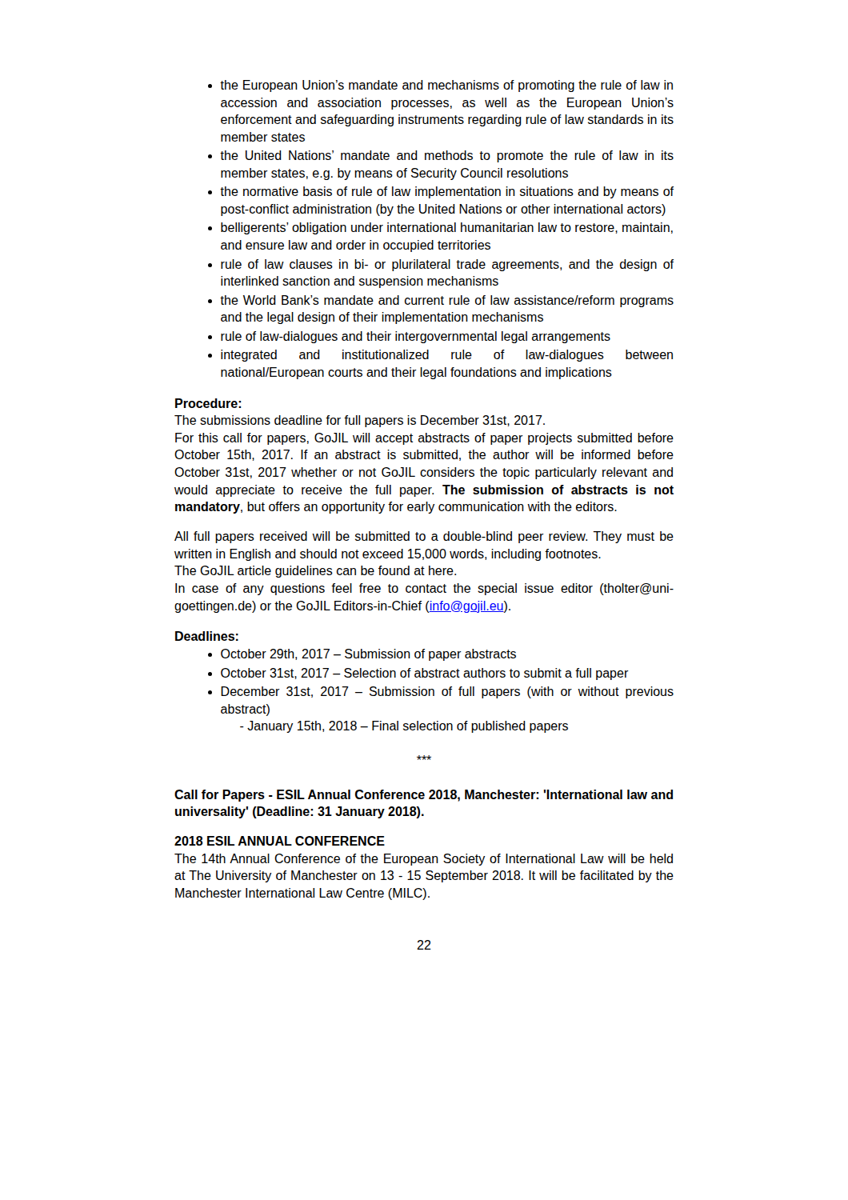the European Union’s mandate and mechanisms of promoting the rule of law in accession and association processes, as well as the European Union’s enforcement and safeguarding instruments regarding rule of law standards in its member states
the United Nations’ mandate and methods to promote the rule of law in its member states, e.g. by means of Security Council resolutions
the normative basis of rule of law implementation in situations and by means of post-conflict administration (by the United Nations or other international actors)
belligerents’ obligation under international humanitarian law to restore, maintain, and ensure law and order in occupied territories
rule of law clauses in bi- or plurilateral trade agreements, and the design of interlinked sanction and suspension mechanisms
the World Bank’s mandate and current rule of law assistance/reform programs and the legal design of their implementation mechanisms
rule of law-dialogues and their intergovernmental legal arrangements
integrated and institutionalized rule of law-dialogues between national/European courts and their legal foundations and implications
Procedure:
The submissions deadline for full papers is December 31st, 2017.
For this call for papers, GoJIL will accept abstracts of paper projects submitted before October 15th, 2017. If an abstract is submitted, the author will be informed before October 31st, 2017 whether or not GoJIL considers the topic particularly relevant and would appreciate to receive the full paper. The submission of abstracts is not mandatory, but offers an opportunity for early communication with the editors.
All full papers received will be submitted to a double-blind peer review. They must be written in English and should not exceed 15,000 words, including footnotes.
The GoJIL article guidelines can be found at here.
In case of any questions feel free to contact the special issue editor (tholter@uni-goettingen.de) or the GoJIL Editors-in-Chief (info@gojil.eu).
Deadlines:
October 29th, 2017 – Submission of paper abstracts
October 31st, 2017 – Selection of abstract authors to submit a full paper
December 31st, 2017 – Submission of full papers (with or without previous abstract)
- January 15th, 2018 – Final selection of published papers
***
Call for Papers - ESIL Annual Conference 2018, Manchester: 'International law and universality' (Deadline: 31 January 2018).
2018 ESIL ANNUAL CONFERENCE
The 14th Annual Conference of the European Society of International Law will be held at The University of Manchester on 13 - 15 September 2018. It will be facilitated by the Manchester International Law Centre (MILC).
22